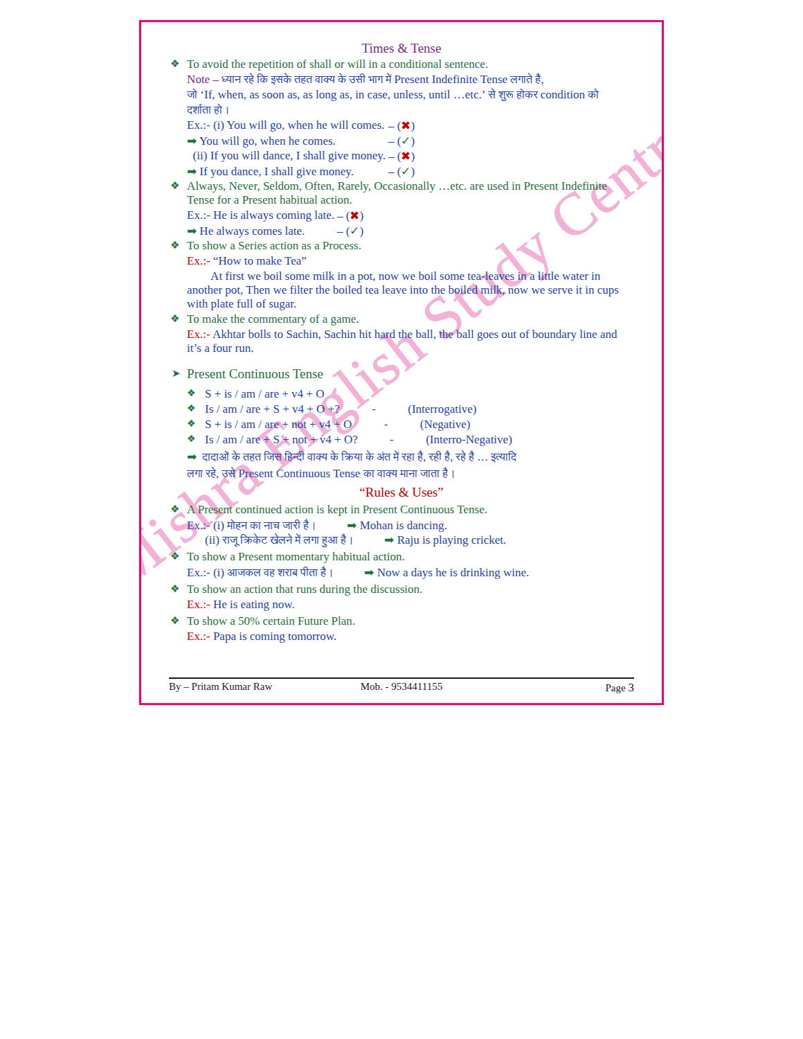Mishra English Study Centre
Times & Tense
To avoid the repetition of shall or will in a conditional sentence.
Note – ध्यान रहे कि इसके तहत वाक्य के उसी भाग में Present Indefinite Tense लगाते है,
जो ‘If, when, as soon as, as long as, in case, unless, until …etc.’ से शुरू होकर condition को
दर्शाता हो।
| Ex.:- (i) You will go, when he will comes. | – ( ✖ ) |
| ➡ You will go, when he comes. | – ( ✓ ) |
| (ii) If you will dance, I shall give money. | – ( ✖ ) |
| ➡ If you dance, I shall give money. | – ( ✓ ) |
Always, Never, Seldom, Often, Rarely, Occasionally …etc. are used in Present Indefinite Tense for a Present habitual action.
| Ex.:- He is always coming late. | – ( ✖ ) |
| ➡ He always comes late. | – ( ✓ ) |
To show a Series action as a Process.
Ex.:- “How to make Tea”
At first we boil some milk in a pot, now we boil some tea-leaves in a little water in another pot, Then we filter the boiled tea leave into the boiled milk, now we serve it in cups with plate full of sugar.
To make the commentary of a game.
Ex.:- Akhtar bolls to Sachin, Sachin hit hard the ball, the ball goes out of boundary line and it’s a four run.
Present Continuous Tense
S + is / am / are + v4 + O
Is / am / are + S + v4 + O +? - (Interrogative)
S + is / am / are + not + v4 + O - (Negative)
Is / am / are + S + not + v4 + O? - (Interro-Negative)
➡ दादाओं के तहत जिस हिन्दी वाक्य के क्रिया के अंत में रहा है, रही है, रहे है … इत्यादि
लगा रहे, उसे Present Continuous Tense का वाक्य माना जाता है।
“Rules & Uses”
A Present continued action is kept in Present Continuous Tense.
Ex.:- (i) मोहन का नाच जारी है। ➡ Mohan is dancing.
(ii) राजू क्रिकेट खेलने में लगा हुआ है। ➡ Raju is playing cricket.
To show a Present momentary habitual action.
Ex.:- (i) आजकल वह शराब पीता है। ➡ Now a days he is drinking wine.
To show an action that runs during the discussion.
Ex.:- He is eating now.
To show a 50% certain Future Plan.
Ex.:- Papa is coming tomorrow.
By – Pritam Kumar Raw
Mob. - 9534411155
Page 3